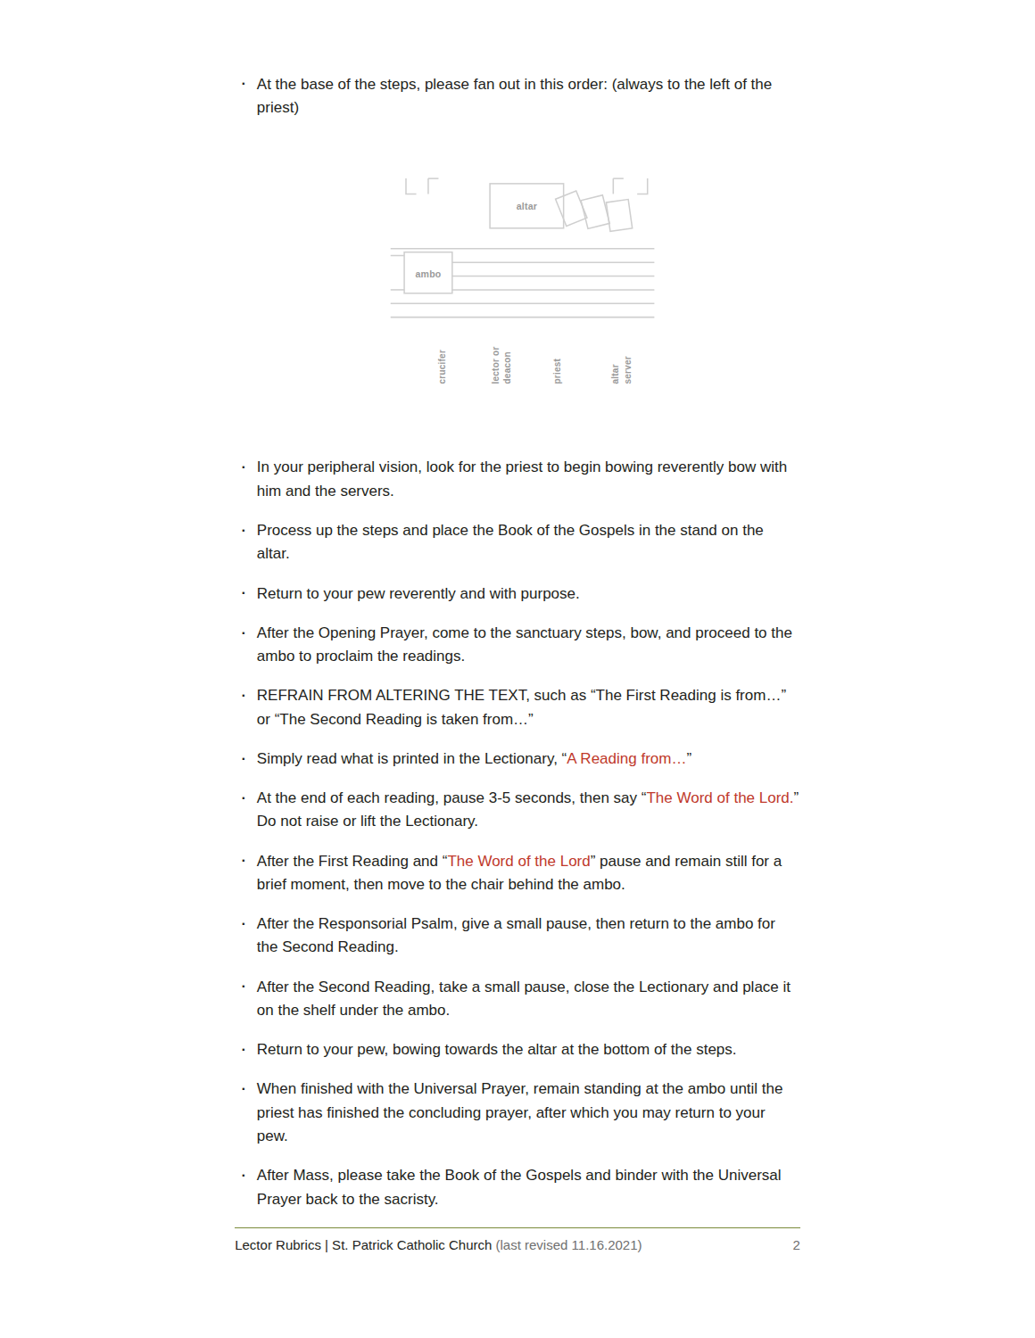At the base of the steps, please fan out in this order: (always to the left of the priest)
altar ambo crucifer lector or deacon priest altar server
In your peripheral vision, look for the priest to begin bowing reverently bow with him and the servers.
Process up the steps and place the Book of the Gospels in the stand on the altar.
Return to your pew reverently and with purpose.
After the Opening Prayer, come to the sanctuary steps, bow, and proceed to the ambo to proclaim the readings.
REFRAIN FROM ALTERING THE TEXT, such as “The First Reading is from…” or “The Second Reading is taken from…”
Simply read what is printed in the Lectionary, “A Reading from…”
At the end of each reading, pause 3-5 seconds, then say “The Word of the Lord.” Do not raise or lift the Lectionary.
After the First Reading and “The Word of the Lord” pause and remain still for a brief moment, then move to the chair behind the ambo.
After the Responsorial Psalm, give a small pause, then return to the ambo for the Second Reading.
After the Second Reading, take a small pause, close the Lectionary and place it on the shelf under the ambo.
Return to your pew, bowing towards the altar at the bottom of the steps.
When finished with the Universal Prayer, remain standing at the ambo until the priest has finished the concluding prayer, after which you may return to your pew.
After Mass, please take the Book of the Gospels and binder with the Universal Prayer back to the sacristy.
Lector Rubrics | St. Patrick Catholic Church (last revised 11.16.2021)
2